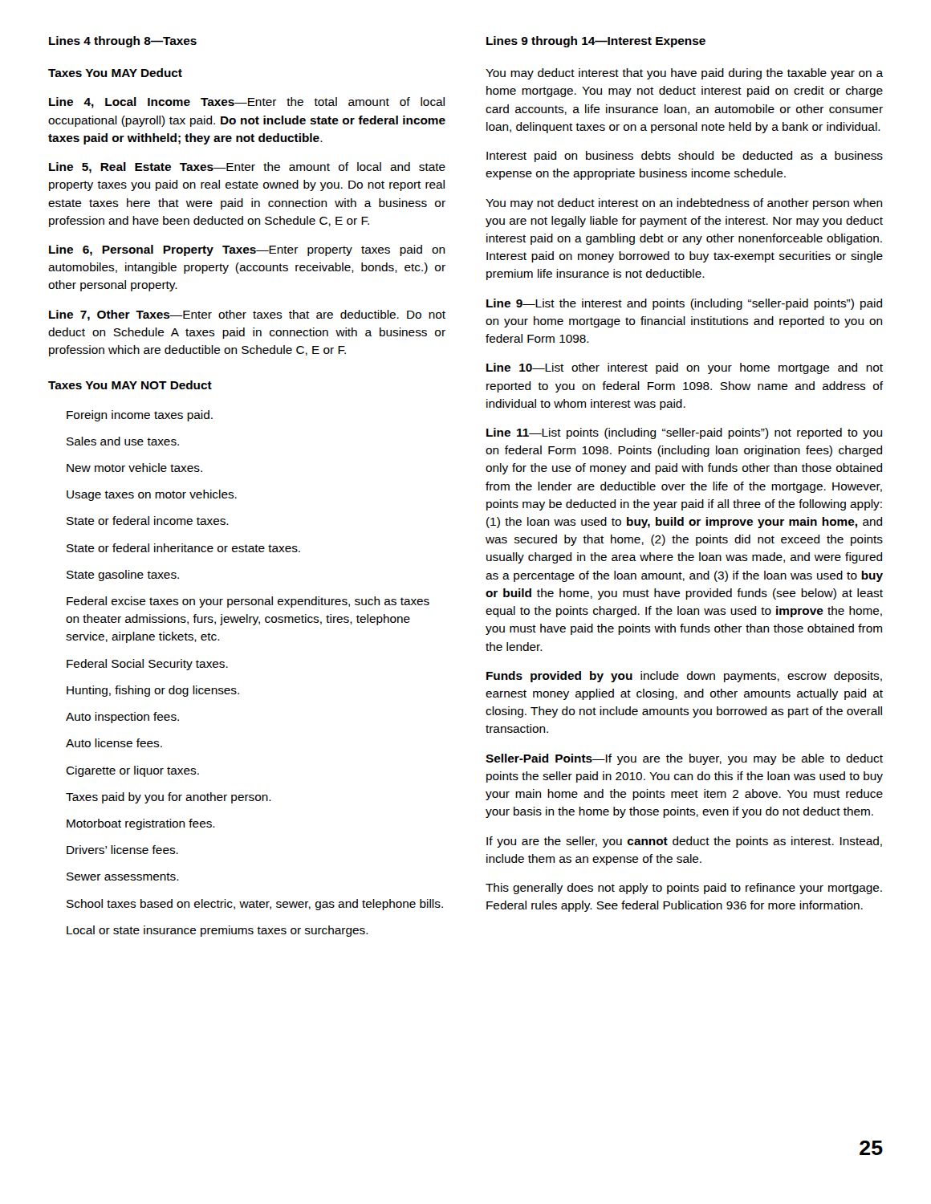Lines 4 through 8—Taxes
Taxes You MAY Deduct
Line 4, Local Income Taxes—Enter the total amount of local occupational (payroll) tax paid. Do not include state or federal income taxes paid or withheld; they are not deductible.
Line 5, Real Estate Taxes—Enter the amount of local and state property taxes you paid on real estate owned by you. Do not report real estate taxes here that were paid in connection with a business or profession and have been deducted on Schedule C, E or F.
Line 6, Personal Property Taxes—Enter property taxes paid on automobiles, intangible property (accounts receivable, bonds, etc.) or other personal property.
Line 7, Other Taxes—Enter other taxes that are deductible. Do not deduct on Schedule A taxes paid in connection with a business or profession which are deductible on Schedule C, E or F.
Taxes You MAY NOT Deduct
Foreign income taxes paid.
Sales and use taxes.
New motor vehicle taxes.
Usage taxes on motor vehicles.
State or federal income taxes.
State or federal inheritance or estate taxes.
State gasoline taxes.
Federal excise taxes on your personal expenditures, such as taxes on theater admissions, furs, jewelry, cosmetics, tires, telephone service, airplane tickets, etc.
Federal Social Security taxes.
Hunting, fishing or dog licenses.
Auto inspection fees.
Auto license fees.
Cigarette or liquor taxes.
Taxes paid by you for another person.
Motorboat registration fees.
Drivers’ license fees.
Sewer assessments.
School taxes based on electric, water, sewer, gas and telephone bills.
Local or state insurance premiums taxes or surcharges.
Lines 9 through 14—Interest Expense
You may deduct interest that you have paid during the taxable year on a home mortgage. You may not deduct interest paid on credit or charge card accounts, a life insurance loan, an automobile or other consumer loan, delinquent taxes or on a personal note held by a bank or individual.
Interest paid on business debts should be deducted as a business expense on the appropriate business income schedule.
You may not deduct interest on an indebtedness of another person when you are not legally liable for payment of the interest. Nor may you deduct interest paid on a gambling debt or any other nonenforceable obligation. Interest paid on money borrowed to buy tax-exempt securities or single premium life insurance is not deductible.
Line 9—List the interest and points (including “seller-paid points”) paid on your home mortgage to financial institutions and reported to you on federal Form 1098.
Line 10—List other interest paid on your home mortgage and not reported to you on federal Form 1098. Show name and address of individual to whom interest was paid.
Line 11—List points (including “seller-paid points”) not reported to you on federal Form 1098. Points (including loan origination fees) charged only for the use of money and paid with funds other than those obtained from the lender are deductible over the life of the mortgage. However, points may be deducted in the year paid if all three of the following apply: (1) the loan was used to buy, build or improve your main home, and was secured by that home, (2) the points did not exceed the points usually charged in the area where the loan was made, and were figured as a percentage of the loan amount, and (3) if the loan was used to buy or build the home, you must have provided funds (see below) at least equal to the points charged. If the loan was used to improve the home, you must have paid the points with funds other than those obtained from the lender.
Funds provided by you include down payments, escrow deposits, earnest money applied at closing, and other amounts actually paid at closing. They do not include amounts you borrowed as part of the overall transaction.
Seller-Paid Points—If you are the buyer, you may be able to deduct points the seller paid in 2010. You can do this if the loan was used to buy your main home and the points meet item 2 above. You must reduce your basis in the home by those points, even if you do not deduct them.
If you are the seller, you cannot deduct the points as interest. Instead, include them as an expense of the sale.
This generally does not apply to points paid to refinance your mortgage. Federal rules apply. See federal Publication 936 for more information.
25